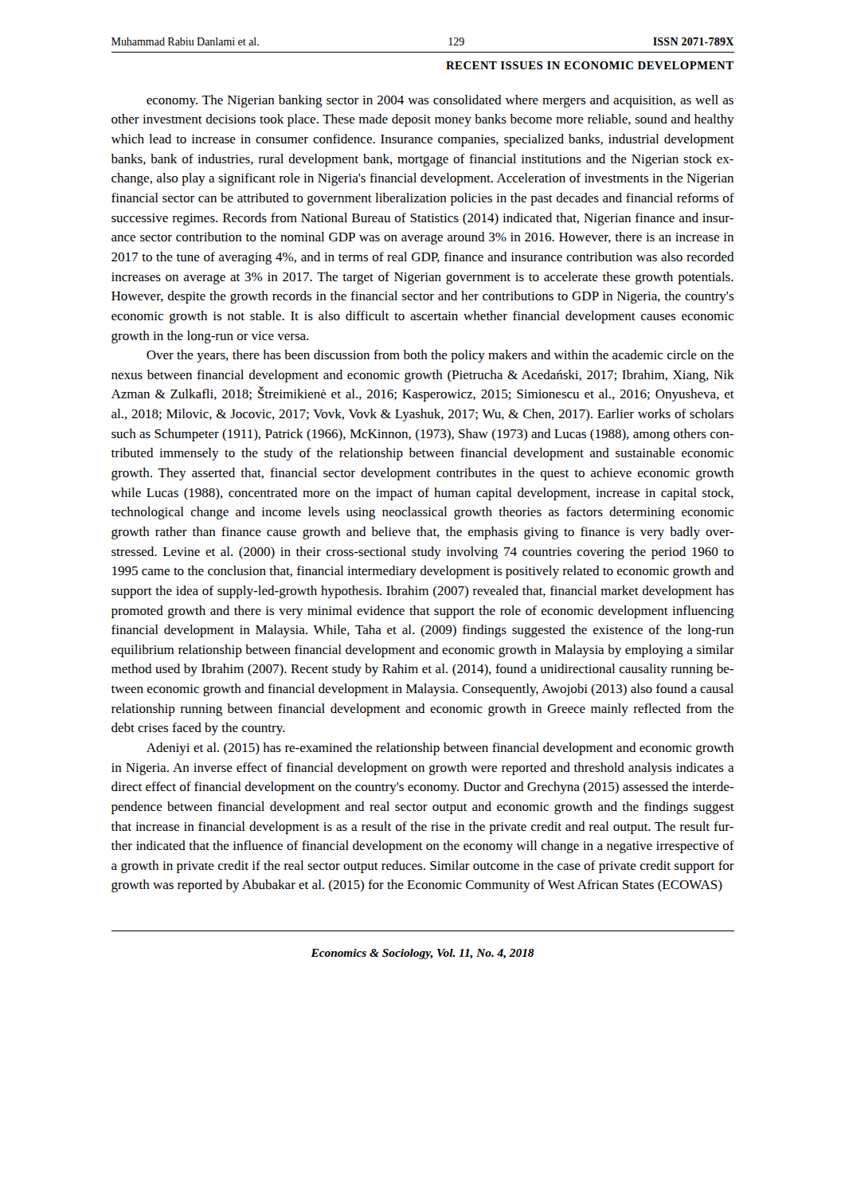Muhammad Rabiu Danlami et al. 129 ISSN 2071-789X
RECENT ISSUES IN ECONOMIC DEVELOPMENT
economy. The Nigerian banking sector in 2004 was consolidated where mergers and acquisition, as well as other investment decisions took place. These made deposit money banks become more reliable, sound and healthy which lead to increase in consumer confidence. Insurance companies, specialized banks, industrial development banks, bank of industries, rural development bank, mortgage of financial institutions and the Nigerian stock exchange, also play a significant role in Nigeria's financial development. Acceleration of investments in the Nigerian financial sector can be attributed to government liberalization policies in the past decades and financial reforms of successive regimes. Records from National Bureau of Statistics (2014) indicated that, Nigerian finance and insurance sector contribution to the nominal GDP was on average around 3% in 2016. However, there is an increase in 2017 to the tune of averaging 4%, and in terms of real GDP, finance and insurance contribution was also recorded increases on average at 3% in 2017. The target of Nigerian government is to accelerate these growth potentials. However, despite the growth records in the financial sector and her contributions to GDP in Nigeria, the country's economic growth is not stable. It is also difficult to ascertain whether financial development causes economic growth in the long-run or vice versa.
Over the years, there has been discussion from both the policy makers and within the academic circle on the nexus between financial development and economic growth (Pietrucha & Acedański, 2017; Ibrahim, Xiang, Nik Azman & Zulkafli, 2018; Štreimikienė et al., 2016; Kasperowicz, 2015; Simionescu et al., 2016; Onyusheva, et al., 2018; Milovic, & Jocovic, 2017; Vovk, Vovk & Lyashuk, 2017; Wu, & Chen, 2017). Earlier works of scholars such as Schumpeter (1911), Patrick (1966), McKinnon, (1973), Shaw (1973) and Lucas (1988), among others contributed immensely to the study of the relationship between financial development and sustainable economic growth. They asserted that, financial sector development contributes in the quest to achieve economic growth while Lucas (1988), concentrated more on the impact of human capital development, increase in capital stock, technological change and income levels using neoclassical growth theories as factors determining economic growth rather than finance cause growth and believe that, the emphasis giving to finance is very badly over-stressed. Levine et al. (2000) in their cross-sectional study involving 74 countries covering the period 1960 to 1995 came to the conclusion that, financial intermediary development is positively related to economic growth and support the idea of supply-led-growth hypothesis. Ibrahim (2007) revealed that, financial market development has promoted growth and there is very minimal evidence that support the role of economic development influencing financial development in Malaysia. While, Taha et al. (2009) findings suggested the existence of the long-run equilibrium relationship between financial development and economic growth in Malaysia by employing a similar method used by Ibrahim (2007). Recent study by Rahim et al. (2014), found a unidirectional causality running between economic growth and financial development in Malaysia. Consequently, Awojobi (2013) also found a causal relationship running between financial development and economic growth in Greece mainly reflected from the debt crises faced by the country.
Adeniyi et al. (2015) has re-examined the relationship between financial development and economic growth in Nigeria. An inverse effect of financial development on growth were reported and threshold analysis indicates a direct effect of financial development on the country's economy. Ductor and Grechyna (2015) assessed the interdependence between financial development and real sector output and economic growth and the findings suggest that increase in financial development is as a result of the rise in the private credit and real output. The result further indicated that the influence of financial development on the economy will change in a negative irrespective of a growth in private credit if the real sector output reduces. Similar outcome in the case of private credit support for growth was reported by Abubakar et al. (2015) for the Economic Community of West African States (ECOWAS)
Economics & Sociology, Vol. 11, No. 4, 2018